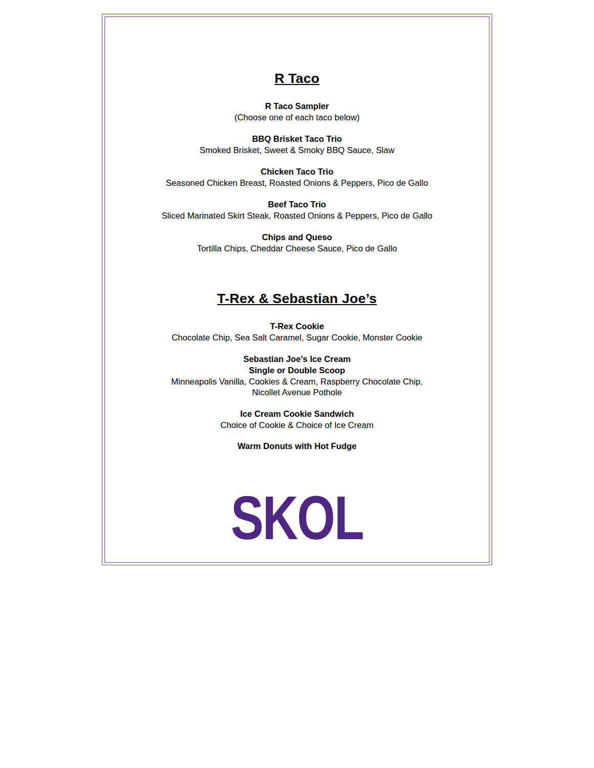R Taco
R Taco Sampler
(Choose one of each taco below)
BBQ Brisket Taco Trio
Smoked Brisket, Sweet & Smoky BBQ Sauce, Slaw
Chicken Taco Trio
Seasoned Chicken Breast, Roasted Onions & Peppers, Pico de Gallo
Beef Taco Trio
Sliced Marinated Skirt Steak, Roasted Onions & Peppers, Pico de Gallo
Chips and Queso
Tortilla Chips, Cheddar Cheese Sauce, Pico de Gallo
T-Rex & Sebastian Joe’s
T-Rex Cookie
Chocolate Chip, Sea Salt Caramel, Sugar Cookie, Monster Cookie
Sebastian Joe’s Ice Cream
Single or Double Scoop
Minneapolis Vanilla, Cookies & Cream, Raspberry Chocolate Chip,
Nicollet Avenue Pothole
Ice Cream Cookie Sandwich
Choice of Cookie & Choice of Ice Cream
Warm Donuts with Hot Fudge
SKOL